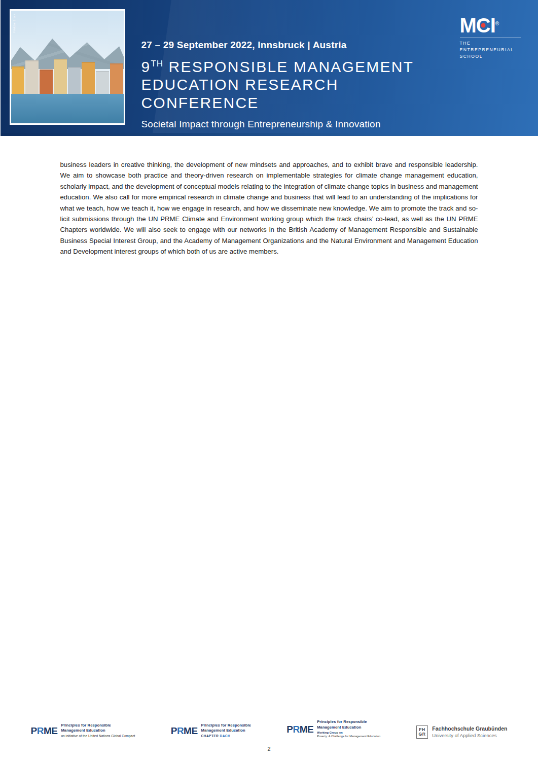©Adobe Stock
27 – 29 September 2022, Innsbruck | Austria
9TH RESPONSIBLE MANAGEMENT
EDUCATION RESEARCH CONFERENCE
Societal Impact through Entrepreneurship & Innovation
MCI®
The Entrepreneurial
School
business leaders in creative thinking, the development of new mindsets and approaches, and to exhibit brave and responsible leadership. We aim to showcase both practice and theory-driven research on implementable strategies for climate change management education, scholarly impact, and the development of conceptual models relating to the integration of climate change topics in business and management education. We also call for more empirical research in climate change and business that will lead to an understanding of the implications for what we teach, how we teach it, how we engage in research, and how we disseminate new knowledge. We aim to promote the track and solicit submissions through the UN PRME Climate and Environment working group which the track chairs’ co-lead, as well as the UN PRME Chapters worldwide. We will also seek to engage with our networks in the British Academy of Management Responsible and Sustainable Business Special Interest Group, and the Academy of Management Organizations and the Natural Environment and Management Education and Development interest groups of which both of us are active members.
PRME
Principles for Responsible
Management Education an initiative of the United Nations Global Compact
PRME
Principles for Responsible
Management Education CHAPTER DACH
PRME
Principles for Responsible
Management Education Working Group on Poverty: A Challenge for Management Education
FH
GR
Fachhochschule Graubünden University of Applied Sciences
2